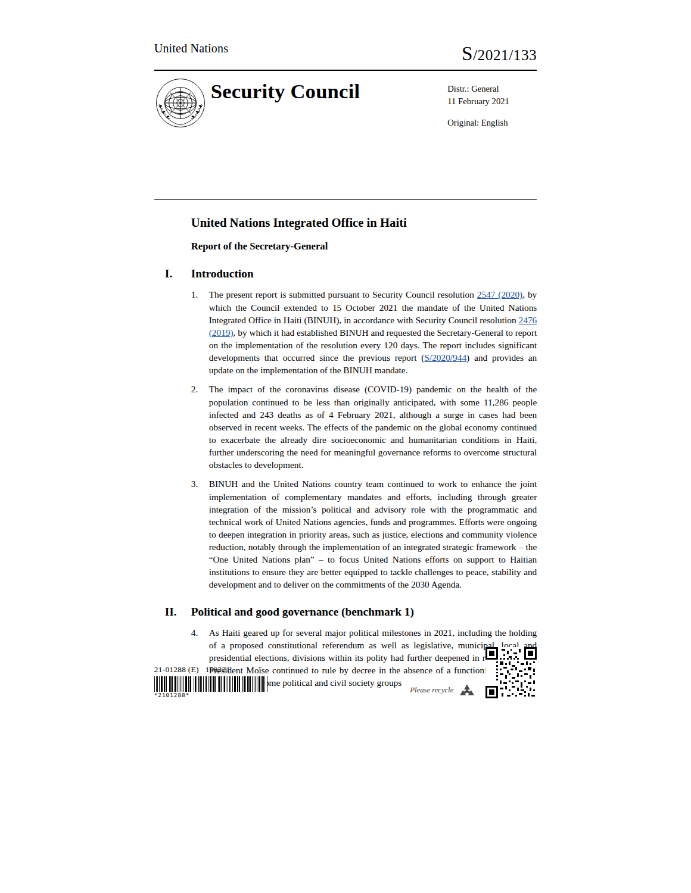United Nations
S/2021/133
Security Council
Distr.: General
11 February 2021
Original: English
United Nations Integrated Office in Haiti
Report of the Secretary-General
I.
Introduction
1. The present report is submitted pursuant to Security Council resolution 2547 (2020), by which the Council extended to 15 October 2021 the mandate of the United Nations Integrated Office in Haiti (BINUH), in accordance with Security Council resolution 2476 (2019), by which it had established BINUH and requested the Secretary-General to report on the implementation of the resolution every 120 days. The report includes significant developments that occurred since the previous report (S/2020/944) and provides an update on the implementation of the BINUH mandate.
2. The impact of the coronavirus disease (COVID-19) pandemic on the health of the population continued to be less than originally anticipated, with some 11,286 people infected and 243 deaths as of 4 February 2021, although a surge in cases had been observed in recent weeks. The effects of the pandemic on the global economy continued to exacerbate the already dire socioeconomic and humanitarian conditions in Haiti, further underscoring the need for meaningful governance reforms to overcome structural obstacles to development.
3. BINUH and the United Nations country team continued to work to enhance the joint implementation of complementary mandates and efforts, including through greater integration of the mission’s political and advisory role with the programmatic and technical work of United Nations agencies, funds and programmes. Efforts were ongoing to deepen integration in priority areas, such as justice, elections and community violence reduction, notably through the implementation of an integrated strategic framework – the “One United Nations plan” – to focus United Nations efforts on support to Haitian institutions to ensure they are better equipped to tackle challenges to peace, stability and development and to deliver on the commitments of the 2030 Agenda.
II.
Political and good governance (benchmark 1)
4. As Haiti geared up for several major political milestones in 2021, including the holding of a proposed constitutional referendum as well as legislative, municipal, local and presidential elections, divisions within its polity had further deepened in recent months. President Moïse continued to rule by decree in the absence of a functioning legislative branch, while some political and civil society groups
21-01288 (E) 160221
*2101288*
Please recycle